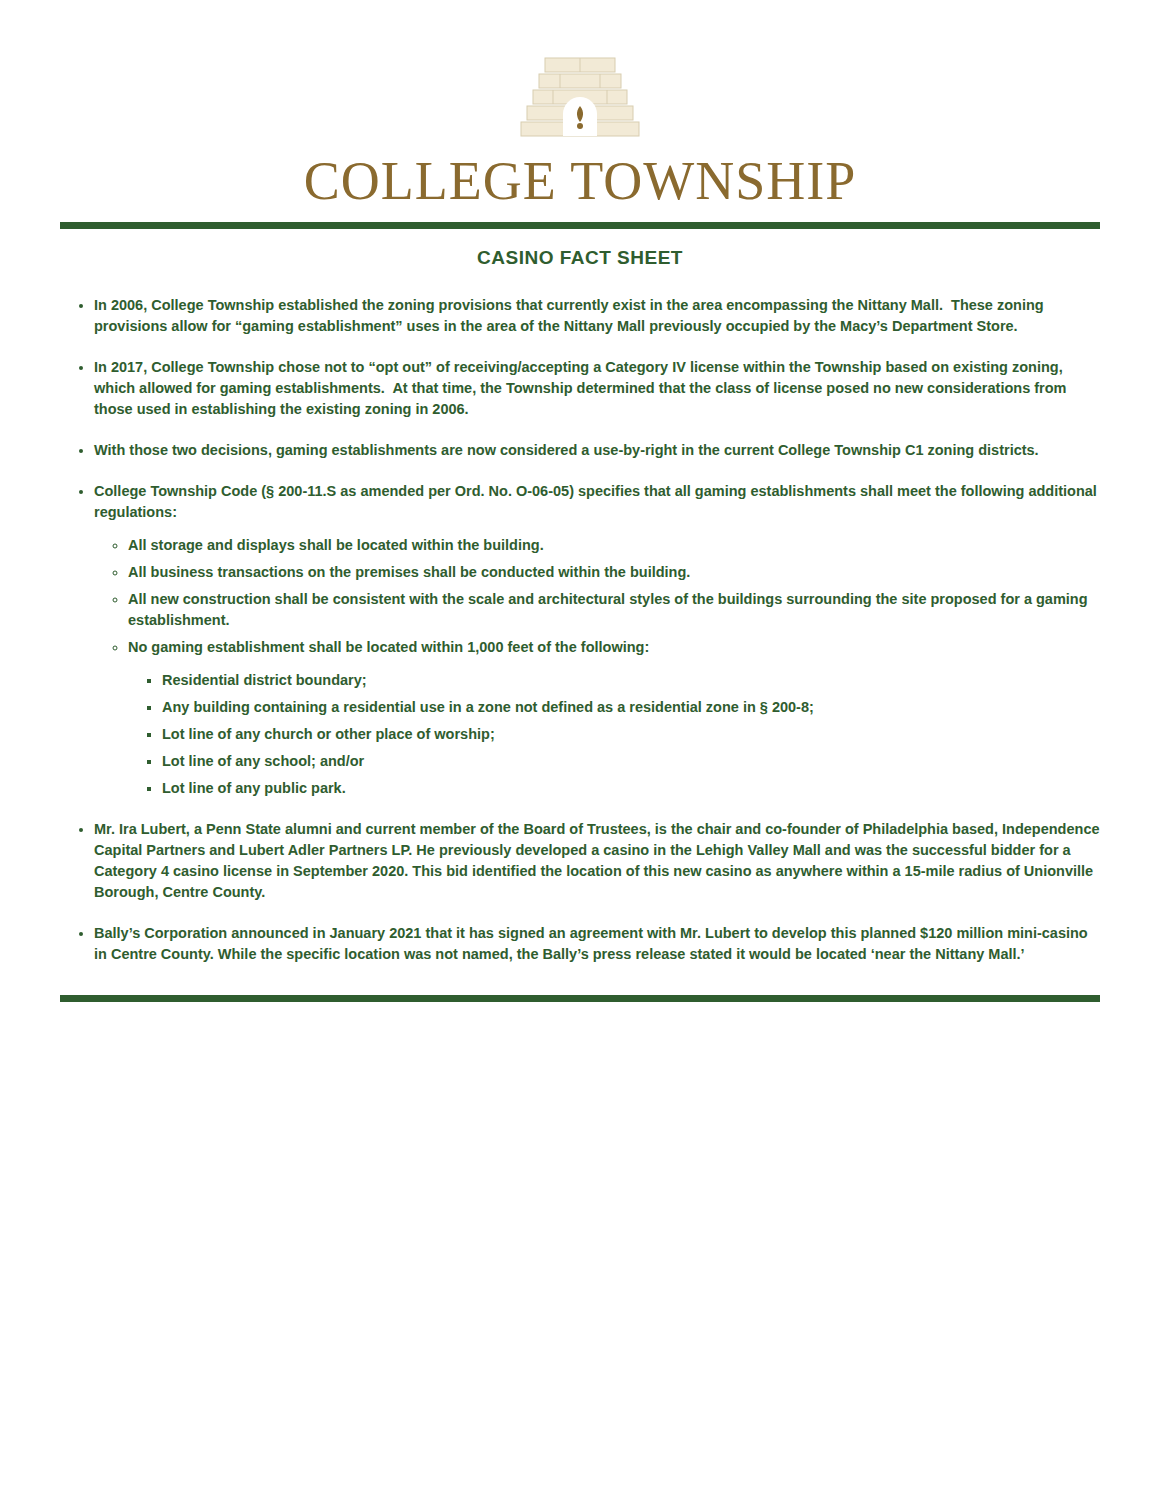COLLEGE TOWNSHIP
CASINO FACT SHEET
In 2006, College Township established the zoning provisions that currently exist in the area encompassing the Nittany Mall. These zoning provisions allow for “gaming establishment” uses in the area of the Nittany Mall previously occupied by the Macy’s Department Store.
In 2017, College Township chose not to “opt out” of receiving/accepting a Category IV license within the Township based on existing zoning, which allowed for gaming establishments. At that time, the Township determined that the class of license posed no new considerations from those used in establishing the existing zoning in 2006.
With those two decisions, gaming establishments are now considered a use-by-right in the current College Township C1 zoning districts.
College Township Code (§ 200-11.S as amended per Ord. No. O-06-05) specifies that all gaming establishments shall meet the following additional regulations:
All storage and displays shall be located within the building.
All business transactions on the premises shall be conducted within the building.
All new construction shall be consistent with the scale and architectural styles of the buildings surrounding the site proposed for a gaming establishment.
No gaming establishment shall be located within 1,000 feet of the following:
Residential district boundary;
Any building containing a residential use in a zone not defined as a residential zone in § 200-8;
Lot line of any church or other place of worship;
Lot line of any school; and/or
Lot line of any public park.
Mr. Ira Lubert, a Penn State alumni and current member of the Board of Trustees, is the chair and co-founder of Philadelphia based, Independence Capital Partners and Lubert Adler Partners LP. He previously developed a casino in the Lehigh Valley Mall and was the successful bidder for a Category 4 casino license in September 2020. This bid identified the location of this new casino as anywhere within a 15-mile radius of Unionville Borough, Centre County.
Bally’s Corporation announced in January 2021 that it has signed an agreement with Mr. Lubert to develop this planned $120 million mini-casino in Centre County. While the specific location was not named, the Bally’s press release stated it would be located ‘near the Nittany Mall.’